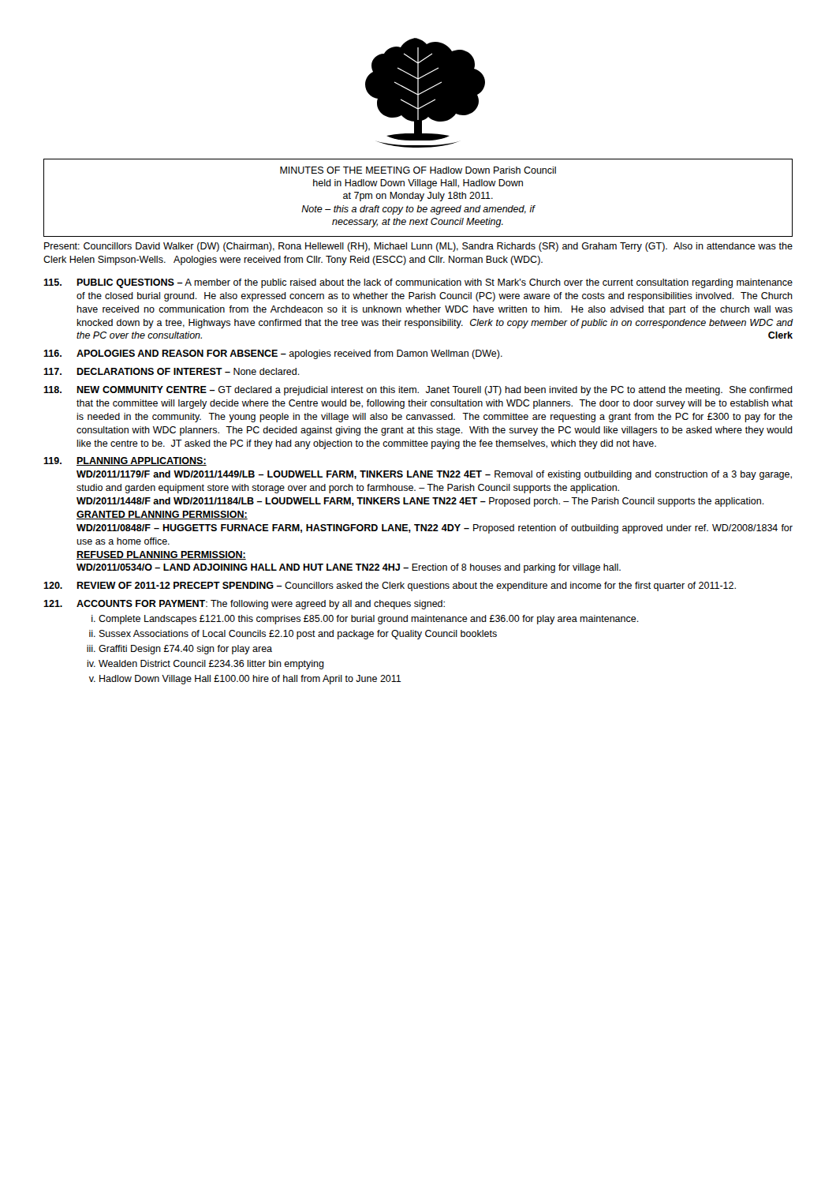MINUTES OF THE MEETING OF Hadlow Down Parish Council
held in Hadlow Down Village Hall, Hadlow Down
at 7pm on Monday July 18th 2011.
Note – this a draft copy to be agreed and amended, if
necessary, at the next Council Meeting.
Present: Councillors David Walker (DW) (Chairman), Rona Hellewell (RH), Michael Lunn (ML), Sandra Richards (SR) and Graham Terry (GT). Also in attendance was the Clerk Helen Simpson-Wells. Apologies were received from Cllr. Tony Reid (ESCC) and Cllr. Norman Buck (WDC).
| 115. | PUBLIC QUESTIONS – A member of the public raised about the lack of communication with St Mark's Church over the current consultation regarding maintenance of the closed burial ground. He also expressed concern as to whether the Parish Council (PC) were aware of the costs and responsibilities involved. The Church have received no communication from the Archdeacon so it is unknown whether WDC have written to him. He also advised that part of the church wall was knocked down by a tree, Highways have confirmed that the tree was their responsibility. Clerk to copy member of public in on correspondence between WDC and the PC over the consultation. Clerk |
| 116. | APOLOGIES AND REASON FOR ABSENCE – apologies received from Damon Wellman (DWe). |
| 117. | DECLARATIONS OF INTEREST – None declared. |
| 118. | NEW COMMUNITY CENTRE – GT declared a prejudicial interest on this item. Janet Tourell (JT) had been invited by the PC to attend the meeting. She confirmed that the committee will largely decide where the Centre would be, following their consultation with WDC planners. The door to door survey will be to establish what is needed in the community. The young people in the village will also be canvassed. The committee are requesting a grant from the PC for £300 to pay for the consultation with WDC planners. The PC decided against giving the grant at this stage. With the survey the PC would like villagers to be asked where they would like the centre to be. JT asked the PC if they had any objection to the committee paying the fee themselves, which they did not have. |
| 119. | PLANNING APPLICATIONS: WD/2011/1179/F and WD/2011/1449/LB – LOUDWELL FARM, TINKERS LANE TN22 4ET – Removal of existing outbuilding and construction of a 3 bay garage, studio and garden equipment store with storage over and porch to farmhouse. – The Parish Council supports the application. WD/2011/1448/F and WD/2011/1184/LB – LOUDWELL FARM, TINKERS LANE TN22 4ET – Proposed porch. – The Parish Council supports the application. GRANTED PLANNING PERMISSION: WD/2011/0848/F – HUGGETTS FURNACE FARM, HASTINGFORD LANE, TN22 4DY – Proposed retention of outbuilding approved under ref. WD/2008/1834 for use as a home office. REFUSED PLANNING PERMISSION: WD/2011/0534/O – LAND ADJOINING HALL AND HUT LANE TN22 4HJ – Erection of 8 houses and parking for village hall. |
| 120. | REVIEW OF 2011-12 PRECEPT SPENDING – Councillors asked the Clerk questions about the expenditure and income for the first quarter of 2011-12. |
| 121. | ACCOUNTS FOR PAYMENT : The following were agreed by all and cheques signed: Complete Landscapes £121.00 this comprises £85.00 for burial ground maintenance and £36.00 for play area maintenance. Sussex Associations of Local Councils £2.10 post and package for Quality Council booklets Graffiti Design £74.40 sign for play area Wealden District Council £234.36 litter bin emptying Hadlow Down Village Hall £100.00 hire of hall from April to June 2011 |